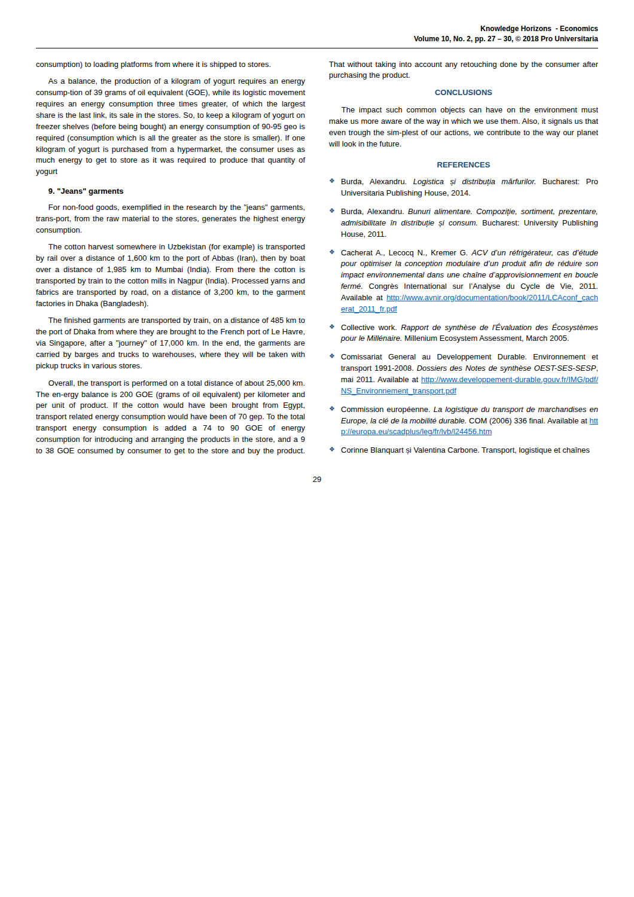Knowledge Horizons - Economics
Volume 10, No. 2, pp. 27 – 30, © 2018 Pro Universitaria
consumption) to loading platforms from where it is shipped to stores.
As a balance, the production of a kilogram of yogurt requires an energy consump-tion of 39 grams of oil equivalent (GOE), while its logistic movement requires an energy consumption three times greater, of which the largest share is the last link, its sale in the stores. So, to keep a kilogram of yogurt on freezer shelves (before being bought) an energy consumption of 90-95 geo is required (consumption which is all the greater as the store is smaller). If one kilogram of yogurt is purchased from a hypermarket, the consumer uses as much energy to get to store as it was required to produce that quantity of yogurt
9. "Jeans" garments
For non-food goods, exemplified in the research by the "jeans" garments, trans-port, from the raw material to the stores, generates the highest energy consumption.
The cotton harvest somewhere in Uzbekistan (for example) is transported by rail over a distance of 1,600 km to the port of Abbas (Iran), then by boat over a distance of 1,985 km to Mumbai (India). From there the cotton is transported by train to the cotton mills in Nagpur (India). Processed yarns and fabrics are transported by road, on a distance of 3,200 km, to the garment factories in Dhaka (Bangladesh).
The finished garments are transported by train, on a distance of 485 km to the port of Dhaka from where they are brought to the French port of Le Havre, via Singapore, after a "journey" of 17,000 km. In the end, the garments are carried by barges and trucks to warehouses, where they will be taken with pickup trucks in various stores.
Overall, the transport is performed on a total distance of about 25,000 km. The en-ergy balance is 200 GOE (grams of oil equivalent) per kilometer and per unit of product. If the cotton would have been brought from Egypt, transport related energy consumption would have been of 70 gep. To the total transport energy consumption is added a 74 to 90 GOE of energy consumption for introducing and arranging the products in the store, and a 9 to 38 GOE consumed by consumer to get to the store and buy the product. That without taking into account any retouching done by the consumer after purchasing the product.
CONCLUSIONS
The impact such common objects can have on the environment must make us more aware of the way in which we use them. Also, it signals us that even trough the sim-plest of our actions, we contribute to the way our planet will look in the future.
REFERENCES
Burda, Alexandru. Logistica și distribuția mărfurilor. Bucharest: Pro Universitaria Publishing House, 2014.
Burda, Alexandru. Bunuri alimentare. Compoziție, sortiment, prezentare, admisibilitate în distribuție și consum. Bucharest: University Publishing House, 2011.
Cacherat A., Lecocq N., Kremer G. ACV d’un réfrigérateur, cas d’étude pour optimiser la conception modulaire d’un produit afin de réduire son impact environnemental dans une chaîne d’approvisionnement en boucle fermé. Congrès International sur l’Analyse du Cycle de Vie, 2011. Available at http://www.avnir.org/documentation/book/2011/LCAconf_cacherat_2011_fr.pdf
Collective work. Rapport de synthèse de l'Évaluation des Écosystèmes pour le Millénaire. Millenium Ecosystem Assessment, March 2005.
Comissariat General au Developpement Durable. Environnement et transport 1991-2008. Dossiers des Notes de synthèse OEST-SES-SESP, mai 2011. Available at http://www.developpement-durable.gouv.fr/IMG/pdf/NS_Environnement_transport.pdf
Commission européenne. La logistique du transport de marchandises en Europe, la clé de la mobilité durable. COM (2006) 336 final. Available at http://europa.eu/scadplus/leg/fr/lvb/l24456.htm
Corinne Blanquart și Valentina Carbone. Transport, logistique et chaînes
29